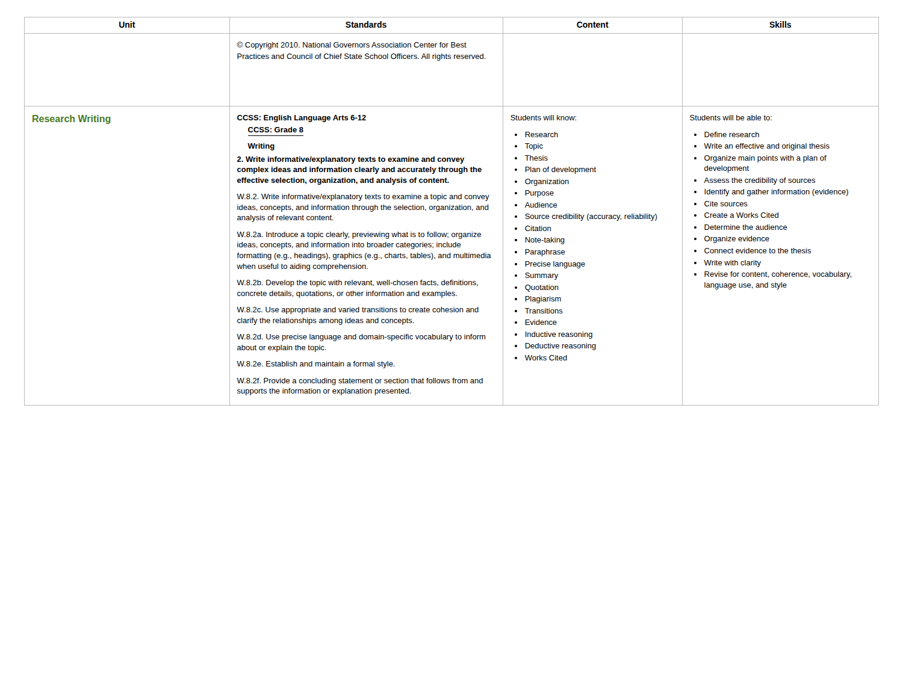| Unit | Standards | Content | Skills |
| --- | --- | --- | --- |
| | © Copyright 2010. National Governors Association Center for Best Practices and Council of Chief State School Officers. All rights reserved. | | |
| Research Writing | CCSS: English Language Arts 6-12 CCSS: Grade 8 Writing 2. Write informative/explanatory texts to examine and convey complex ideas and information clearly and accurately through the effective selection, organization, and analysis of content. W.8.2. Write informative/explanatory texts to examine a topic and convey ideas, concepts, and information through the selection, organization, and analysis of relevant content. W.8.2a. Introduce a topic clearly, previewing what is to follow; organize ideas, concepts, and information into broader categories; include formatting (e.g., headings), graphics (e.g., charts, tables), and multimedia when useful to aiding comprehension. W.8.2b. Develop the topic with relevant, well-chosen facts, definitions, concrete details, quotations, or other information and examples. W.8.2c. Use appropriate and varied transitions to create cohesion and clarify the relationships among ideas and concepts. W.8.2d. Use precise language and domain-specific vocabulary to inform about or explain the topic. W.8.2e. Establish and maintain a formal style. W.8.2f. Provide a concluding statement or section that follows from and supports the information or explanation presented. | Students will know: Research Topic Thesis Plan of development Organization Purpose Audience Source credibility (accuracy, reliability) Citation Note-taking Paraphrase Precise language Summary Quotation Plagiarism Transitions Evidence Inductive reasoning Deductive reasoning Works Cited | Students will be able to: Define research Write an effective and original thesis Organize main points with a plan of development Assess the credibility of sources Identify and gather information (evidence) Cite sources Create a Works Cited Determine the audience Organize evidence Connect evidence to the thesis Write with clarity Revise for content, coherence, vocabulary, language use, and style |